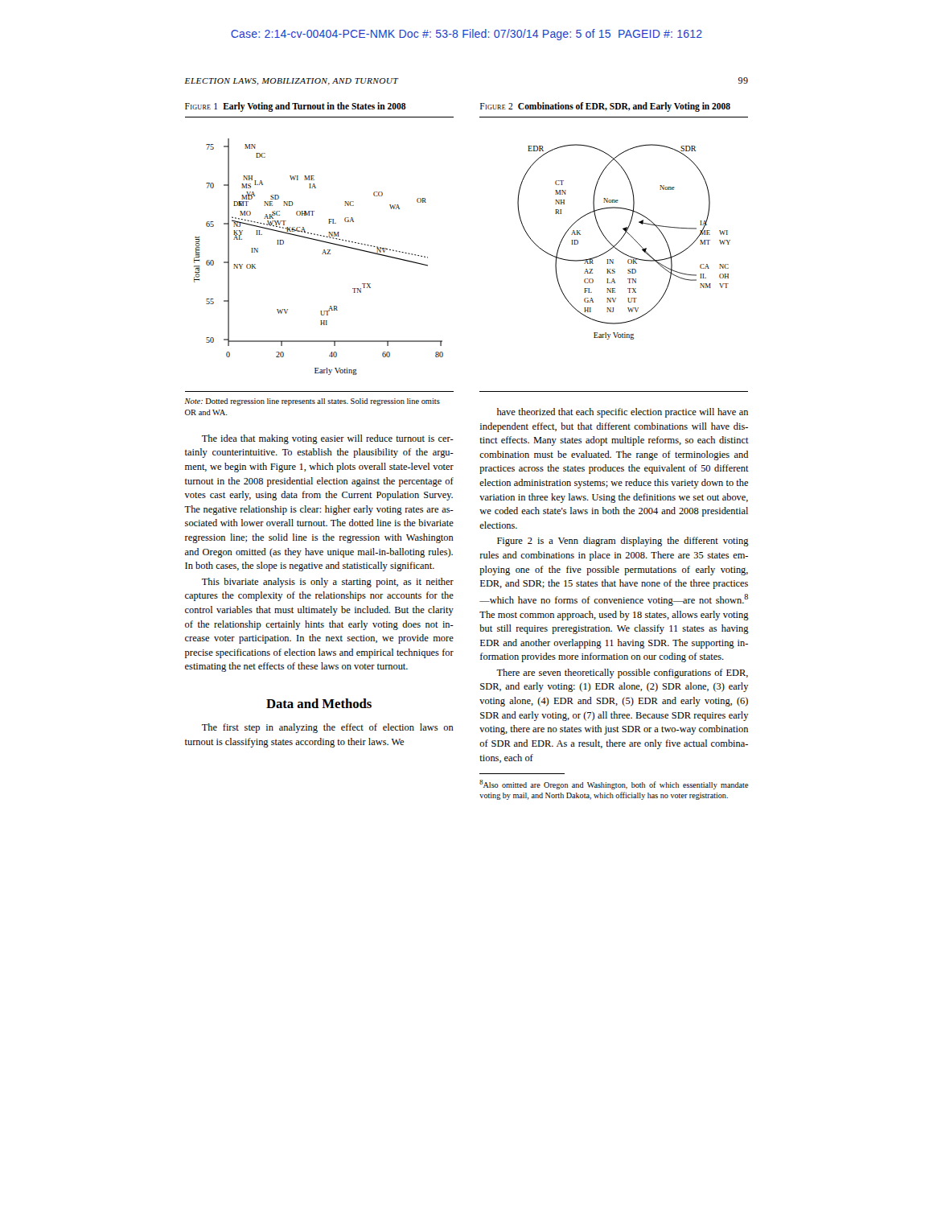Case: 2:14-cv-00404-PCE-NMK Doc #: 53-8 Filed: 07/30/14 Page: 5 of 15 PAGEID #: 1612
ELECTION LAWS, MOBILIZATION, AND TURNOUT 99
Figure 1 Early Voting and Turnout in the States in 2008
75 70 65 60 55 50 0 20 40 60 80 Total Turnout Early Voting MN DC NH WI ME LA MS IA VA MD SD CO OR DE MT NE ND NC WA MO SC OH MT AK NJ WY VT FL GA KY KS CA AL IL NM ID IN AZ NV NY OK TN TX WV UT AR HI
Note: Dotted regression line represents all states. Solid regression line omits OR and WA.
The idea that making voting easier will reduce turnout is certainly counterintuitive. To establish the plausibility of the argument, we begin with Figure 1, which plots overall state-level voter turnout in the 2008 presidential election against the percentage of votes cast early, using data from the Current Population Survey. The negative relationship is clear: higher early voting rates are associated with lower overall turnout. The dotted line is the bivariate regression line; the solid line is the regression with Washington and Oregon omitted (as they have unique mail-in-balloting rules). In both cases, the slope is negative and statistically significant.
This bivariate analysis is only a starting point, as it neither captures the complexity of the relationships nor accounts for the control variables that must ultimately be included. But the clarity of the relationship certainly hints that early voting does not increase voter participation. In the next section, we provide more precise specifications of election laws and empirical techniques for estimating the net effects of these laws on voter turnout.
Data and Methods
The first step in analyzing the effect of election laws on turnout is classifying states according to their laws. We
Figure 2 Combinations of EDR, SDR, and Early Voting in 2008
EDR SDR Early Voting CT MN NH RI None None AK ID ARINOK AZKSSD COLATN FLNETX GANVUT HINJWV IA MEWI MTWY CANC ILOH NMVT
have theorized that each specific election practice will have an independent effect, but that different combinations will have distinct effects. Many states adopt multiple reforms, so each distinct combination must be evaluated. The range of terminologies and practices across the states produces the equivalent of 50 different election administration systems; we reduce this variety down to the variation in three key laws. Using the definitions we set out above, we coded each state's laws in both the 2004 and 2008 presidential elections.
Figure 2 is a Venn diagram displaying the different voting rules and combinations in place in 2008. There are 35 states employing one of the five possible permutations of early voting, EDR, and SDR; the 15 states that have none of the three practices—which have no forms of convenience voting—are not shown.8 The most common approach, used by 18 states, allows early voting but still requires preregistration. We classify 11 states as having EDR and another overlapping 11 having SDR. The supporting information provides more information on our coding of states.
There are seven theoretically possible configurations of EDR, SDR, and early voting: (1) EDR alone, (2) SDR alone, (3) early voting alone, (4) EDR and SDR, (5) EDR and early voting, (6) SDR and early voting, or (7) all three. Because SDR requires early voting, there are no states with just SDR or a two-way combination of SDR and EDR. As a result, there are only five actual combinations, each of
8Also omitted are Oregon and Washington, both of which essentially mandate voting by mail, and North Dakota, which officially has no voter registration.